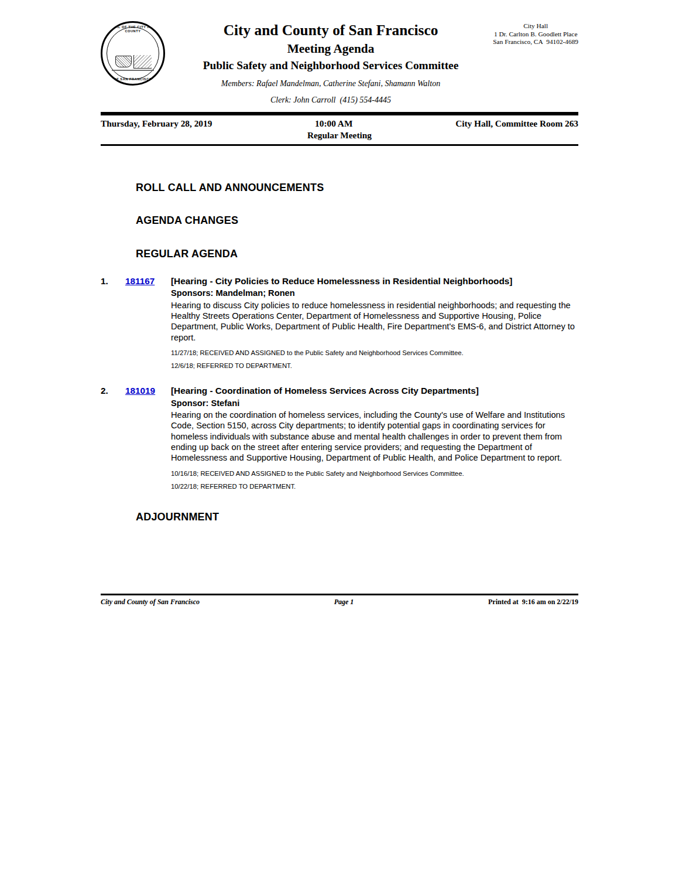SEAL OF THE CITY AND COUNTY
OF SAN FRANCISCO
City Hall
1 Dr. Carlton B. Goodlett Place
San Francisco, CA 94102-4689
City and County of San Francisco
Meeting Agenda
Public Safety and Neighborhood Services Committee
Members: Rafael Mandelman, Catherine Stefani, Shamann Walton
Clerk: John Carroll (415) 554-4445
Thursday, February 28, 2019 City Hall, Committee Room 263
10:00 AM Regular Meeting
ROLL CALL AND ANNOUNCEMENTS
AGENDA CHANGES
REGULAR AGENDA
1.
181167
[Hearing - City Policies to Reduce Homelessness in Residential Neighborhoods]
Sponsors: Mandelman; Ronen
Hearing to discuss City policies to reduce homelessness in residential neighborhoods; and requesting the Healthy Streets Operations Center, Department of Homelessness and Supportive Housing, Police Department, Public Works, Department of Public Health, Fire Department's EMS-6, and District Attorney to report.
11/27/18; RECEIVED AND ASSIGNED to the Public Safety and Neighborhood Services Committee.
12/6/18; REFERRED TO DEPARTMENT.
2.
181019
[Hearing - Coordination of Homeless Services Across City Departments]
Sponsor: Stefani
Hearing on the coordination of homeless services, including the County's use of Welfare and Institutions Code, Section 5150, across City departments; to identify potential gaps in coordinating services for homeless individuals with substance abuse and mental health challenges in order to prevent them from ending up back on the street after entering service providers; and requesting the Department of Homelessness and Supportive Housing, Department of Public Health, and Police Department to report.
10/16/18; RECEIVED AND ASSIGNED to the Public Safety and Neighborhood Services Committee.
10/22/18; REFERRED TO DEPARTMENT.
ADJOURNMENT
City and County of San Francisco Printed at 9:16 am on 2/22/19
Page 1